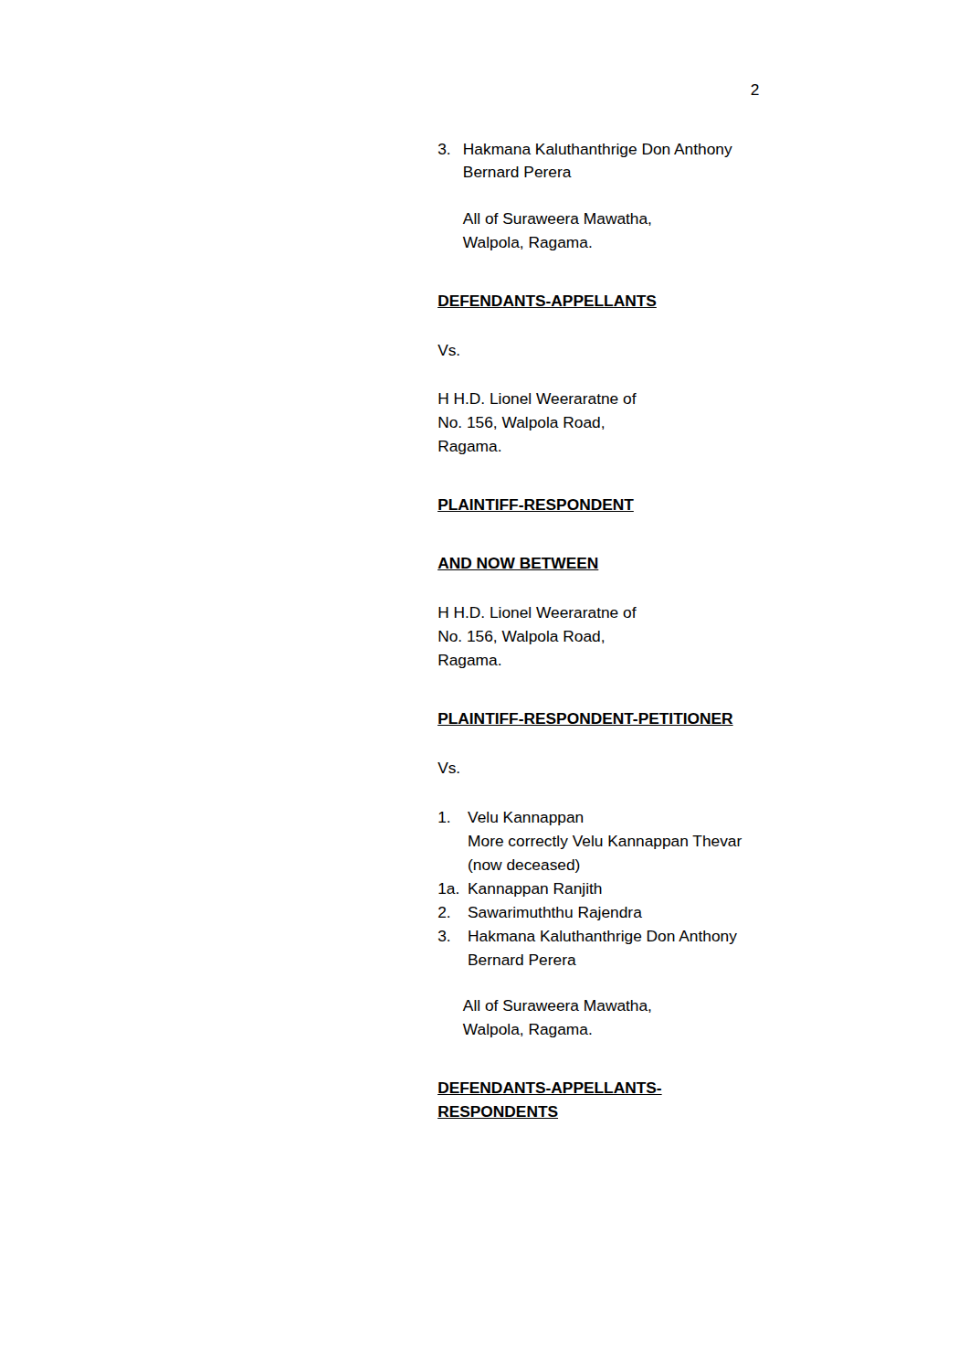2
3. Hakmana Kaluthanthrige Don Anthony
Bernard Perera
All of Suraweera Mawatha,
Walpola, Ragama.
DEFENDANTS-APPELLANTS
Vs.
H H.D. Lionel Weeraratne of
No. 156, Walpola Road,
Ragama.
PLAINTIFF-RESPONDENT
AND NOW BETWEEN
H H.D. Lionel Weeraratne of
No. 156, Walpola Road,
Ragama.
PLAINTIFF-RESPONDENT-PETITIONER
Vs.
1. Velu Kannappan
More correctly Velu Kannappan Thevar
(now deceased)
1a. Kannappan Ranjith
2. Sawarimuththu Rajendra
3. Hakmana Kaluthanthrige Don Anthony
Bernard Perera
All of Suraweera Mawatha,
Walpola, Ragama.
DEFENDANTS-APPELLANTS-RESPONDENTS